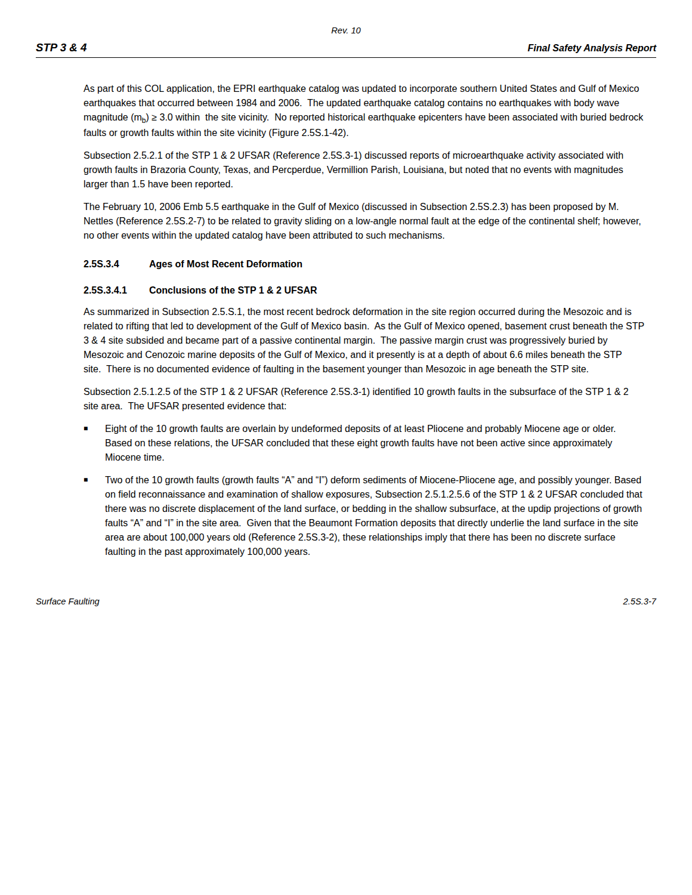Rev. 10
STP 3 & 4
Final Safety Analysis Report
As part of this COL application, the EPRI earthquake catalog was updated to incorporate southern United States and Gulf of Mexico earthquakes that occurred between 1984 and 2006. The updated earthquake catalog contains no earthquakes with body wave magnitude (mb) ≥ 3.0 within the site vicinity. No reported historical earthquake epicenters have been associated with buried bedrock faults or growth faults within the site vicinity (Figure 2.5S.1-42).
Subsection 2.5.2.1 of the STP 1 & 2 UFSAR (Reference 2.5S.3-1) discussed reports of microearthquake activity associated with growth faults in Brazoria County, Texas, and Percperdue, Vermillion Parish, Louisiana, but noted that no events with magnitudes larger than 1.5 have been reported.
The February 10, 2006 Emb 5.5 earthquake in the Gulf of Mexico (discussed in Subsection 2.5S.2.3) has been proposed by M. Nettles (Reference 2.5S.2-7) to be related to gravity sliding on a low-angle normal fault at the edge of the continental shelf; however, no other events within the updated catalog have been attributed to such mechanisms.
2.5S.3.4 Ages of Most Recent Deformation
2.5S.3.4.1 Conclusions of the STP 1 & 2 UFSAR
As summarized in Subsection 2.5.S.1, the most recent bedrock deformation in the site region occurred during the Mesozoic and is related to rifting that led to development of the Gulf of Mexico basin. As the Gulf of Mexico opened, basement crust beneath the STP 3 & 4 site subsided and became part of a passive continental margin. The passive margin crust was progressively buried by Mesozoic and Cenozoic marine deposits of the Gulf of Mexico, and it presently is at a depth of about 6.6 miles beneath the STP site. There is no documented evidence of faulting in the basement younger than Mesozoic in age beneath the STP site.
Subsection 2.5.1.2.5 of the STP 1 & 2 UFSAR (Reference 2.5S.3-1) identified 10 growth faults in the subsurface of the STP 1 & 2 site area. The UFSAR presented evidence that:
Eight of the 10 growth faults are overlain by undeformed deposits of at least Pliocene and probably Miocene age or older. Based on these relations, the UFSAR concluded that these eight growth faults have not been active since approximately Miocene time.
Two of the 10 growth faults (growth faults “A” and “I”) deform sediments of Miocene-Pliocene age, and possibly younger. Based on field reconnaissance and examination of shallow exposures, Subsection 2.5.1.2.5.6 of the STP 1 & 2 UFSAR concluded that there was no discrete displacement of the land surface, or bedding in the shallow subsurface, at the updip projections of growth faults “A” and “I” in the site area. Given that the Beaumont Formation deposits that directly underlie the land surface in the site area are about 100,000 years old (Reference 2.5S.3-2), these relationships imply that there has been no discrete surface faulting in the past approximately 100,000 years.
Surface Faulting
2.5S.3-7